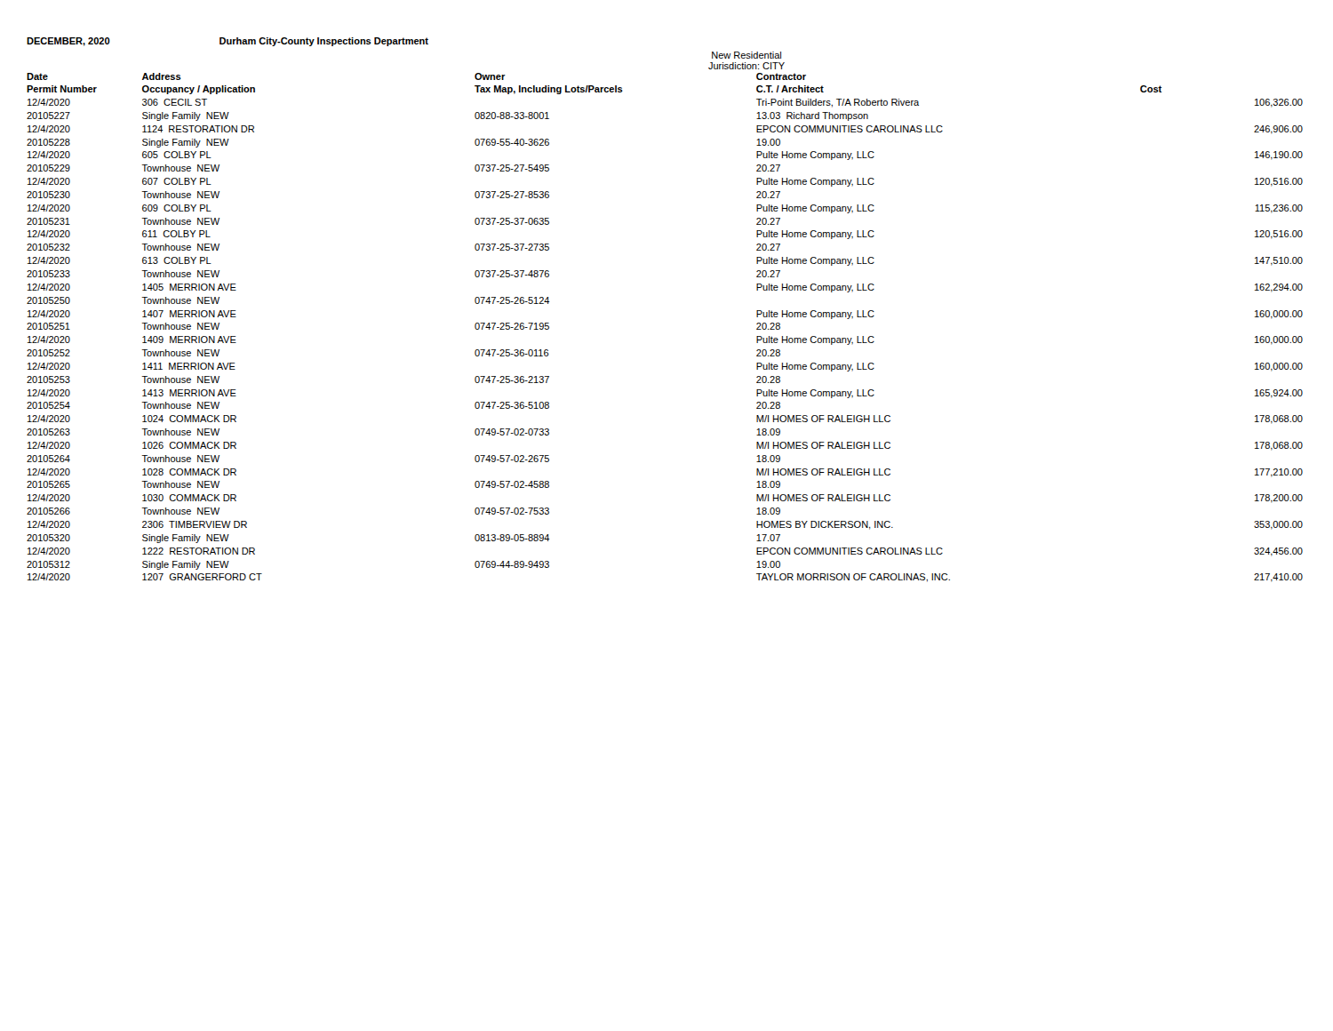DECEMBER, 2020 Durham City-County Inspections Department
New Residential
Jurisdiction: CITY
| Date | Address | Owner | Contractor | |
| --- | --- | --- | --- | --- |
| Permit Number | Occupancy / Application | Tax Map, Including Lots/Parcels | C.T. / Architect | Cost |
| 12/4/2020 20105227 | 306 CECIL ST Single Family NEW | 0820-88-33-8001 | Tri-Point Builders, T/A Roberto Rivera 13.03 Richard Thompson | 106,326.00 |
| 12/4/2020 20105228 | 1124 RESTORATION DR Single Family NEW | 0769-55-40-3626 | EPCON COMMUNITIES CAROLINAS LLC 19.00 | 246,906.00 |
| 12/4/2020 20105229 | 605 COLBY PL Townhouse NEW | 0737-25-27-5495 | Pulte Home Company, LLC 20.27 | 146,190.00 |
| 12/4/2020 20105230 | 607 COLBY PL Townhouse NEW | 0737-25-27-8536 | Pulte Home Company, LLC 20.27 | 120,516.00 |
| 12/4/2020 20105231 | 609 COLBY PL Townhouse NEW | 0737-25-37-0635 | Pulte Home Company, LLC 20.27 | 115,236.00 |
| 12/4/2020 20105232 | 611 COLBY PL Townhouse NEW | 0737-25-37-2735 | Pulte Home Company, LLC 20.27 | 120,516.00 |
| 12/4/2020 20105233 | 613 COLBY PL Townhouse NEW | 0737-25-37-4876 | Pulte Home Company, LLC 20.27 | 147,510.00 |
| 12/4/2020 20105250 | 1405 MERRION AVE Townhouse NEW | 0747-25-26-5124 | Pulte Home Company, LLC | 162,294.00 |
| 12/4/2020 20105251 | 1407 MERRION AVE Townhouse NEW | 0747-25-26-7195 | Pulte Home Company, LLC 20.28 | 160,000.00 |
| 12/4/2020 20105252 | 1409 MERRION AVE Townhouse NEW | 0747-25-36-0116 | Pulte Home Company, LLC 20.28 | 160,000.00 |
| 12/4/2020 20105253 | 1411 MERRION AVE Townhouse NEW | 0747-25-36-2137 | Pulte Home Company, LLC 20.28 | 160,000.00 |
| 12/4/2020 20105254 | 1413 MERRION AVE Townhouse NEW | 0747-25-36-5108 | Pulte Home Company, LLC 20.28 | 165,924.00 |
| 12/4/2020 20105263 | 1024 COMMACK DR Townhouse NEW | 0749-57-02-0733 | M/I HOMES OF RALEIGH LLC 18.09 | 178,068.00 |
| 12/4/2020 20105264 | 1026 COMMACK DR Townhouse NEW | 0749-57-02-2675 | M/I HOMES OF RALEIGH LLC 18.09 | 178,068.00 |
| 12/4/2020 20105265 | 1028 COMMACK DR Townhouse NEW | 0749-57-02-4588 | M/I HOMES OF RALEIGH LLC 18.09 | 177,210.00 |
| 12/4/2020 20105266 | 1030 COMMACK DR Townhouse NEW | 0749-57-02-7533 | M/I HOMES OF RALEIGH LLC 18.09 | 178,200.00 |
| 12/4/2020 20105320 | 2306 TIMBERVIEW DR Single Family NEW | 0813-89-05-8894 | HOMES BY DICKERSON, INC. 17.07 | 353,000.00 |
| 12/4/2020 20105312 | 1222 RESTORATION DR Single Family NEW | 0769-44-89-9493 | EPCON COMMUNITIES CAROLINAS LLC 19.00 | 324,456.00 |
| 12/4/2020 | 1207 GRANGERFORD CT | | TAYLOR MORRISON OF CAROLINAS, INC. | 217,410.00 |